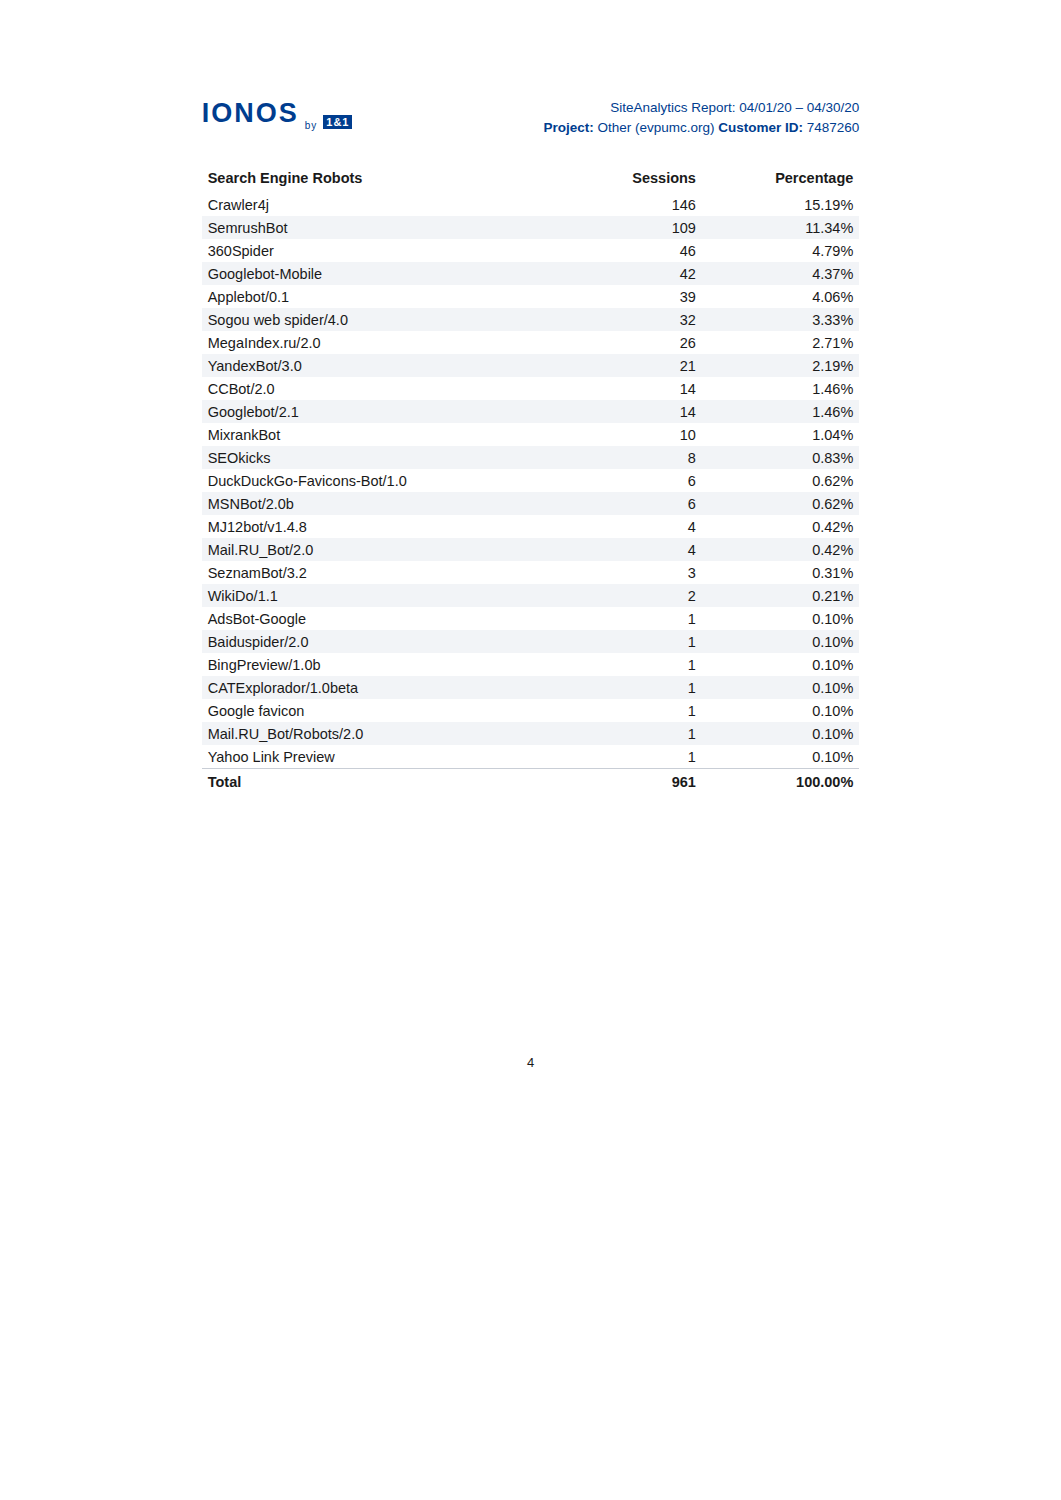IONOS by 1&1
SiteAnalytics Report: 04/01/20 – 04/30/20
Project: Other (evpumc.org) Customer ID: 7487260
| Search Engine Robots | Sessions | Percentage |
| --- | --- | --- |
| Crawler4j | 146 | 15.19% |
| SemrushBot | 109 | 11.34% |
| 360Spider | 46 | 4.79% |
| Googlebot-Mobile | 42 | 4.37% |
| Applebot/0.1 | 39 | 4.06% |
| Sogou web spider/4.0 | 32 | 3.33% |
| MegaIndex.ru/2.0 | 26 | 2.71% |
| YandexBot/3.0 | 21 | 2.19% |
| CCBot/2.0 | 14 | 1.46% |
| Googlebot/2.1 | 14 | 1.46% |
| MixrankBot | 10 | 1.04% |
| SEOkicks | 8 | 0.83% |
| DuckDuckGo-Favicons-Bot/1.0 | 6 | 0.62% |
| MSNBot/2.0b | 6 | 0.62% |
| MJ12bot/v1.4.8 | 4 | 0.42% |
| Mail.RU_Bot/2.0 | 4 | 0.42% |
| SeznamBot/3.2 | 3 | 0.31% |
| WikiDo/1.1 | 2 | 0.21% |
| AdsBot-Google | 1 | 0.10% |
| Baiduspider/2.0 | 1 | 0.10% |
| BingPreview/1.0b | 1 | 0.10% |
| CATExplorador/1.0beta | 1 | 0.10% |
| Google favicon | 1 | 0.10% |
| Mail.RU_Bot/Robots/2.0 | 1 | 0.10% |
| Yahoo Link Preview | 1 | 0.10% |
| Total | 961 | 100.00% |
4